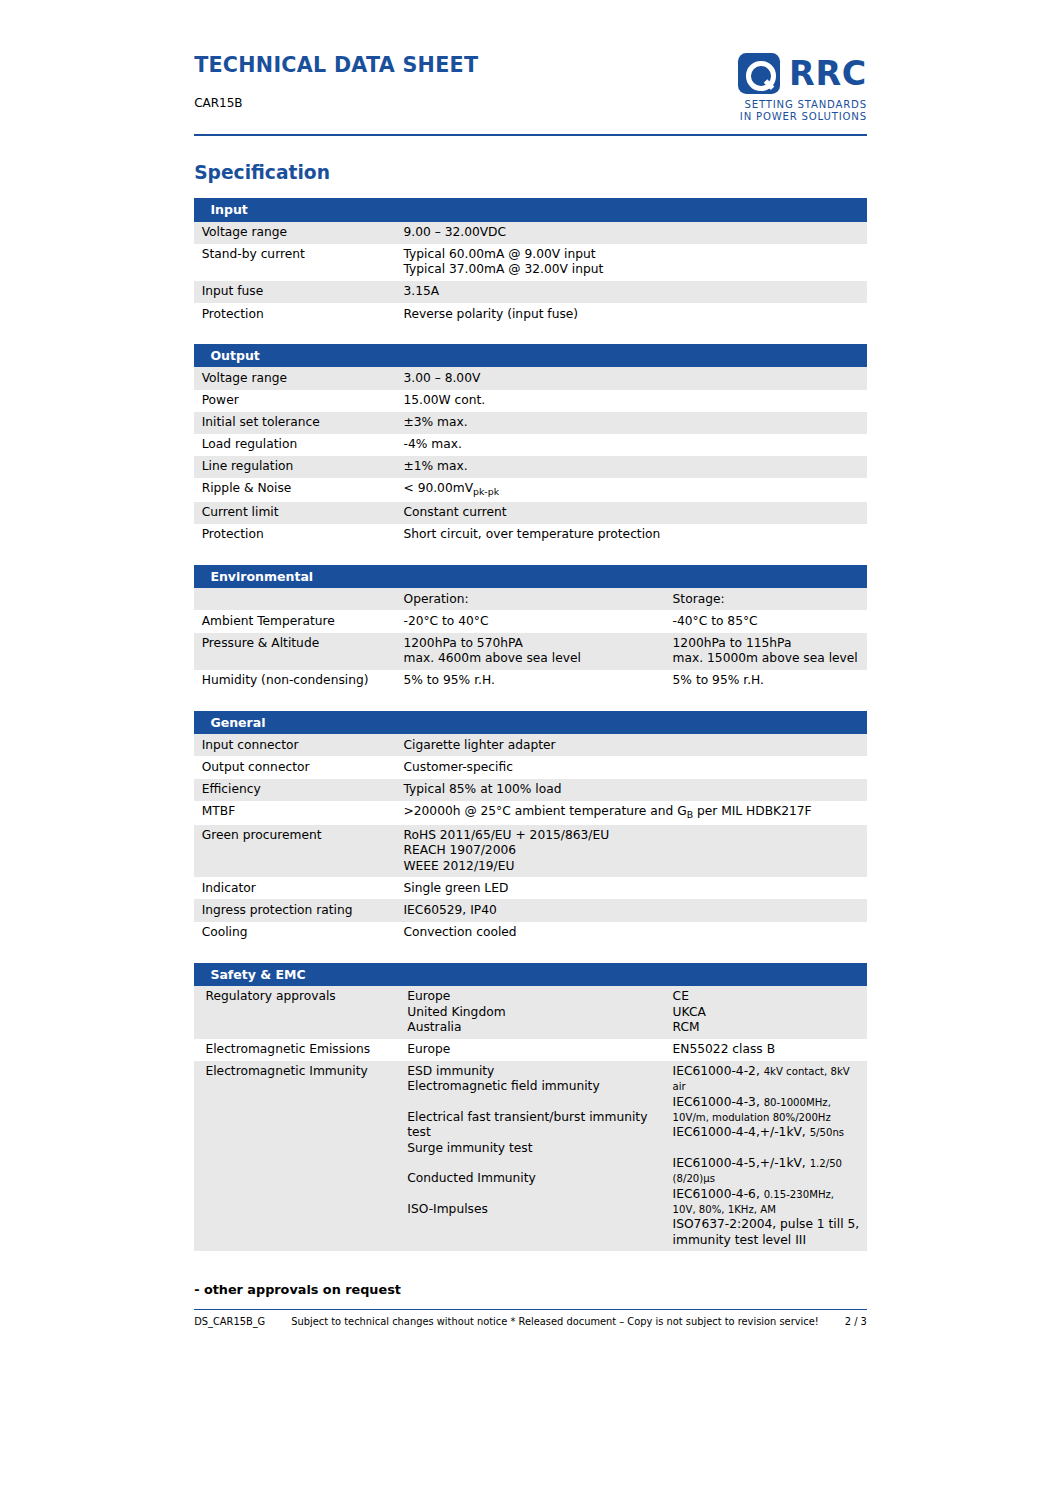TECHNICAL DATA SHEET
CAR15B
RRC
Setting standards
in power solutions
Specification
| Input |
| --- |
| Voltage range | 9.00 – 32.00VDC |
| Stand-by current | Typical 60.00mA @ 9.00V input Typical 37.00mA @ 32.00V input |
| Input fuse | 3.15A |
| Protection | Reverse polarity (input fuse) |
| Output |
| --- |
| Voltage range | 3.00 – 8.00V |
| Power | 15.00W cont. |
| Initial set tolerance | ±3% max. |
| Load regulation | -4% max. |
| Line regulation | ±1% max. |
| Ripple & Noise | < 90.00mV pk-pk |
| Current limit | Constant current |
| Protection | Short circuit, over temperature protection |
| Environmental |
| --- |
| | Operation: | Storage: |
| Ambient Temperature | -20°C to 40°C | -40°C to 85°C |
| Pressure & Altitude | 1200hPa to 570hPA max. 4600m above sea level | 1200hPa to 115hPa max. 15000m above sea level |
| Humidity (non-condensing) | 5% to 95% r.H. | 5% to 95% r.H. |
| General |
| --- |
| Input connector | Cigarette lighter adapter |
| Output connector | Customer-specific |
| Efficiency | Typical 85% at 100% load |
| MTBF | >20000h @ 25°C ambient temperature and G B per MIL HDBK217F |
| Green procurement | RoHS 2011/65/EU + 2015/863/EU REACH 1907/2006 WEEE 2012/19/EU |
| Indicator | Single green LED |
| Ingress protection rating | IEC60529, IP40 |
| Cooling | Convection cooled |
| Safety & EMC |
| --- |
| Regulatory approvals | Europe United Kingdom Australia | CE UKCA RCM |
| Electromagnetic Emissions | Europe | EN55022 class B |
| Electromagnetic Immunity | ESD immunity Electromagnetic field immunity Electrical fast transient/burst immunity test Surge immunity test Conducted Immunity ISO-Impulses | IEC61000-4-2, 4kV contact, 8kV air IEC61000-4-3, 80-1000MHz, 10V/m, modulation 80%/200Hz IEC61000-4-4,+/-1kV, 5/50ns IEC61000-4-5,+/-1kV, 1.2/50 (8/20)µs IEC61000-4-6, 0.15-230MHz, 10V, 80%, 1KHz, AM ISO7637-2:2004, pulse 1 till 5, immunity test level III |
- other approvals on request
DS_CAR15B_G
Subject to technical changes without notice * Released document – Copy is not subject to revision service!
2 / 3